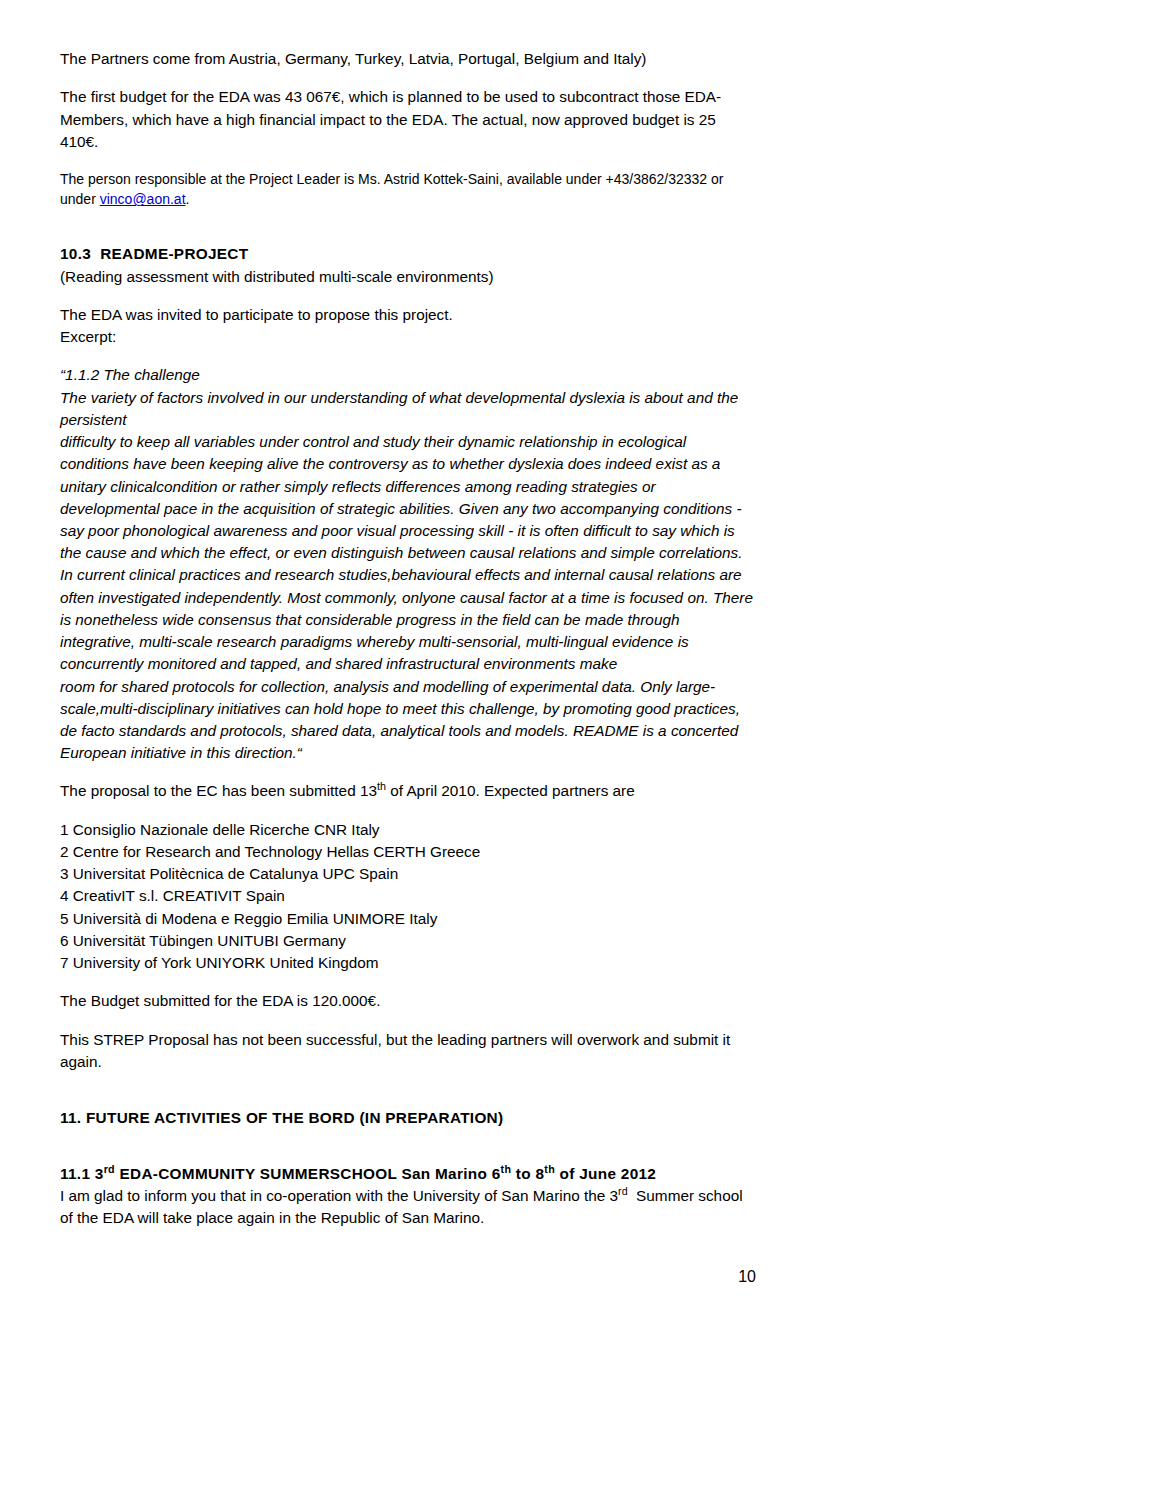The Partners come from Austria, Germany, Turkey, Latvia, Portugal, Belgium and Italy)
The first budget for the EDA was 43 067€, which is planned to be used to subcontract those EDA-Members, which have a high financial impact to the EDA. The actual, now approved budget is 25 410€.
The person responsible at the Project Leader is Ms. Astrid Kottek-Saini, available under +43/3862/32332 or under vinco@aon.at.
10.3 README-PROJECT
(Reading assessment with distributed multi-scale environments)
The EDA was invited to participate to propose this project.
Excerpt:
“1.1.2 The challenge
The variety of factors involved in our understanding of what developmental dyslexia is about and the persistent
difficulty to keep all variables under control and study their dynamic relationship in ecological conditions have been keeping alive the controversy as to whether dyslexia does indeed exist as a unitary clinicalcondition or rather simply reflects differences among reading strategies or developmental pace in the acquisition of strategic abilities. Given any two accompanying conditions - say poor phonological awareness and poor visual processing skill - it is often difficult to say which is the cause and which the effect, or even distinguish between causal relations and simple correlations. In current clinical practices and research studies,behavioural effects and internal causal relations are often investigated independently. Most commonly, onlyone causal factor at a time is focused on. There is nonetheless wide consensus that considerable progress in the field can be made through integrative, multi-scale research paradigms whereby multi-sensorial, multi-lingual evidence is concurrently monitored and tapped, and shared infrastructural environments make
room for shared protocols for collection, analysis and modelling of experimental data. Only large-scale,multi-disciplinary initiatives can hold hope to meet this challenge, by promoting good practices, de facto standards and protocols, shared data, analytical tools and models. README is a concerted European initiative in this direction.“
The proposal to the EC has been submitted 13th of April 2010. Expected partners are
1 Consiglio Nazionale delle Ricerche CNR Italy
2 Centre for Research and Technology Hellas CERTH Greece
3 Universitat Politècnica de Catalunya UPC Spain
4 CreativIT s.l. CREATIVIT Spain
5 Università di Modena e Reggio Emilia UNIMORE Italy
6 Universität Tübingen UNITUBI Germany
7 University of York UNIYORK United Kingdom
The Budget submitted for the EDA is 120.000€.
This STREP Proposal has not been successful, but the leading partners will overwork and submit it again.
11. FUTURE ACTIVITIES OF THE BORD (IN PREPARATION)
11.1 3rd EDA-COMMUNITY SUMMERSCHOOL San Marino 6th to 8th of June 2012
I am glad to inform you that in co-operation with the University of San Marino the 3rd Summer school of the EDA will take place again in the Republic of San Marino.
10